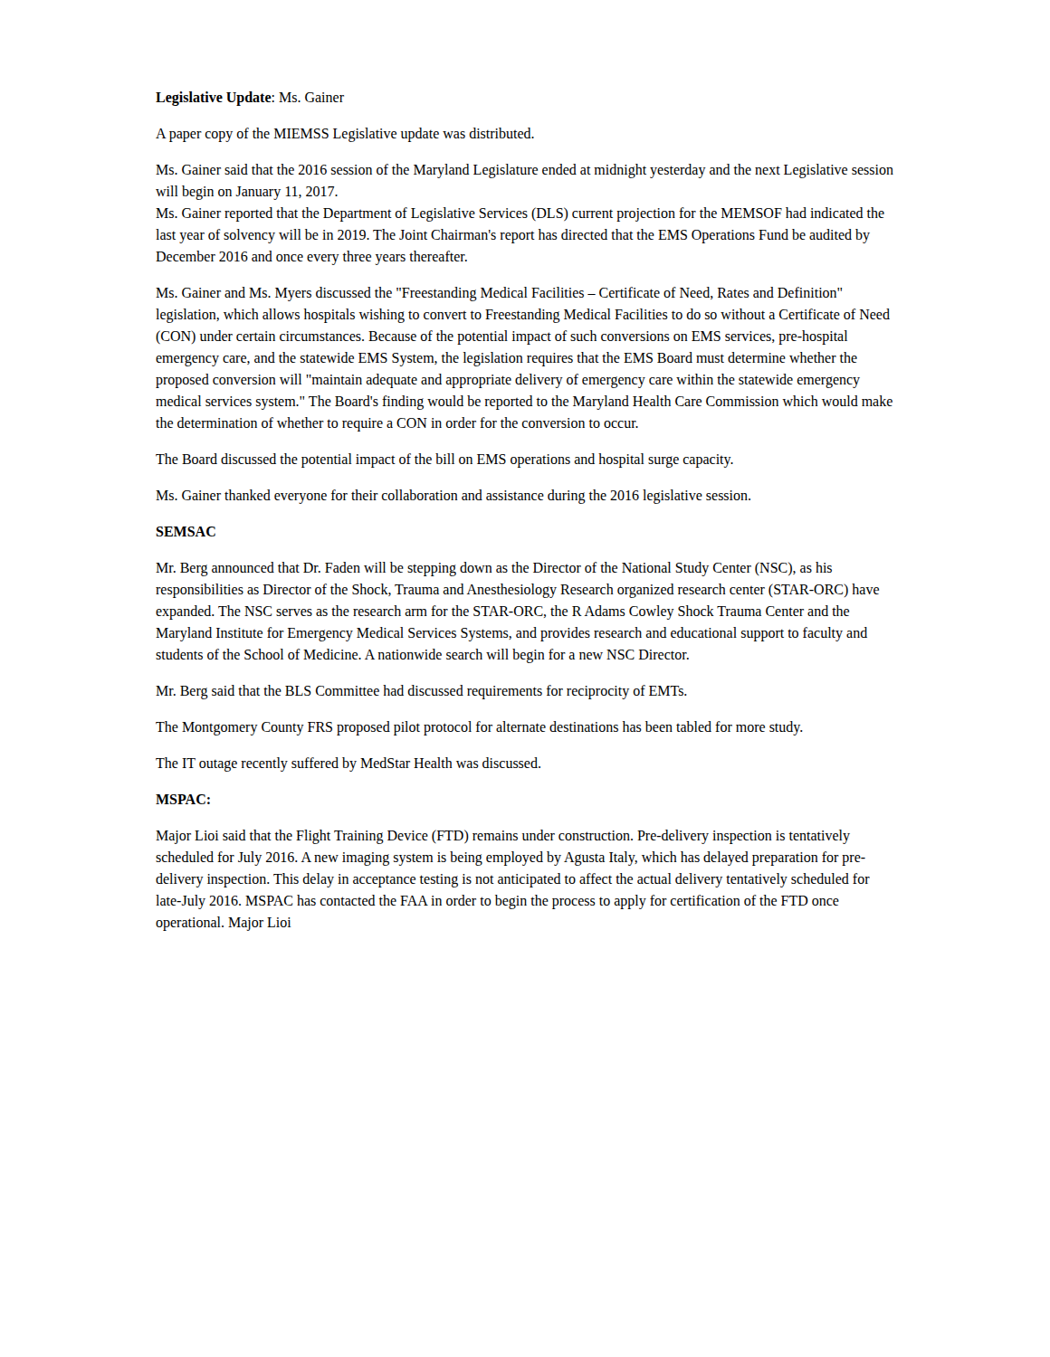Legislative Update: Ms. Gainer
A paper copy of the MIEMSS Legislative update was distributed.
Ms. Gainer said that the 2016 session of the Maryland Legislature ended at midnight yesterday and the next Legislative session will begin on January 11, 2017.
Ms. Gainer reported that the Department of Legislative Services (DLS) current projection for the MEMSOF had indicated the last year of solvency will be in 2019. The Joint Chairman's report has directed that the EMS Operations Fund be audited by December 2016 and once every three years thereafter.
Ms. Gainer and Ms. Myers discussed the "Freestanding Medical Facilities – Certificate of Need, Rates and Definition" legislation, which allows hospitals wishing to convert to Freestanding Medical Facilities to do so without a Certificate of Need (CON) under certain circumstances. Because of the potential impact of such conversions on EMS services, pre-hospital emergency care, and the statewide EMS System, the legislation requires that the EMS Board must determine whether the proposed conversion will "maintain adequate and appropriate delivery of emergency care within the statewide emergency medical services system." The Board's finding would be reported to the Maryland Health Care Commission which would make the determination of whether to require a CON in order for the conversion to occur.
The Board discussed the potential impact of the bill on EMS operations and hospital surge capacity.
Ms. Gainer thanked everyone for their collaboration and assistance during the 2016 legislative session.
SEMSAC
Mr. Berg announced that Dr. Faden will be stepping down as the Director of the National Study Center (NSC), as his responsibilities as Director of the Shock, Trauma and Anesthesiology Research organized research center (STAR-ORC) have expanded. The NSC serves as the research arm for the STAR-ORC, the R Adams Cowley Shock Trauma Center and the Maryland Institute for Emergency Medical Services Systems, and provides research and educational support to faculty and students of the School of Medicine. A nationwide search will begin for a new NSC Director.
Mr. Berg said that the BLS Committee had discussed requirements for reciprocity of EMTs.
The Montgomery County FRS proposed pilot protocol for alternate destinations has been tabled for more study.
The IT outage recently suffered by MedStar Health was discussed.
MSPAC:
Major Lioi said that the Flight Training Device (FTD) remains under construction. Pre-delivery inspection is tentatively scheduled for July 2016. A new imaging system is being employed by Agusta Italy, which has delayed preparation for pre-delivery inspection. This delay in acceptance testing is not anticipated to affect the actual delivery tentatively scheduled for late-July 2016. MSPAC has contacted the FAA in order to begin the process to apply for certification of the FTD once operational. Major Lioi